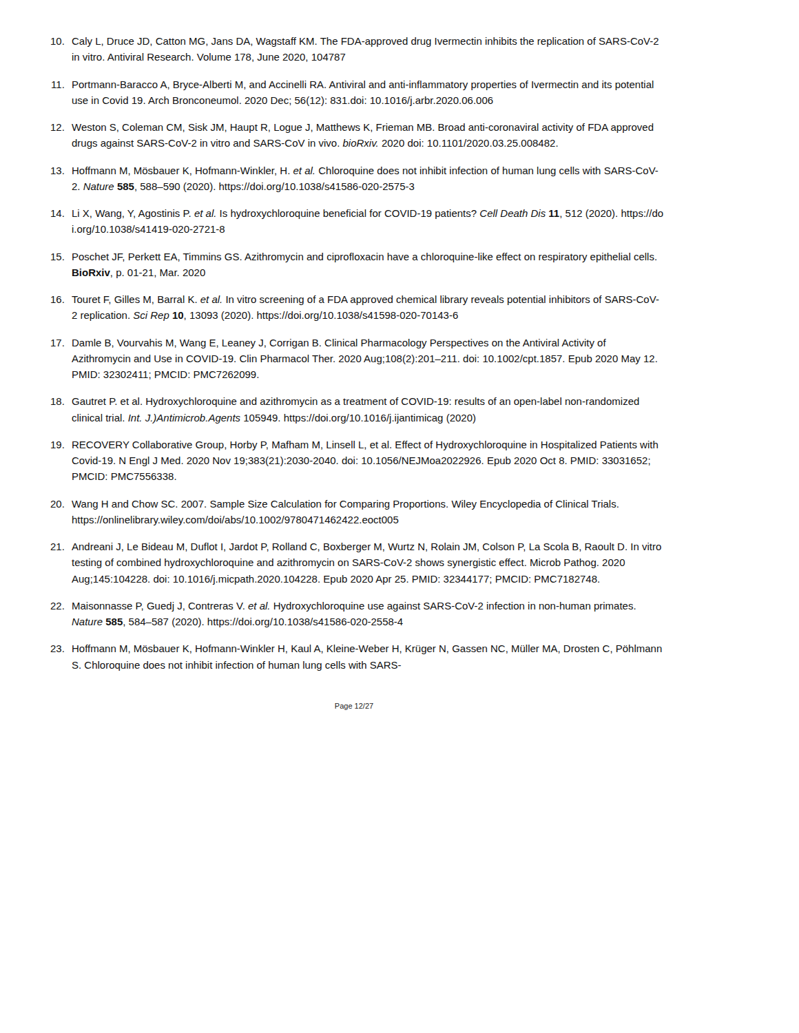Caly L, Druce JD, Catton MG, Jans DA, Wagstaff KM. The FDA-approved drug Ivermectin inhibits the replication of SARS-CoV-2 in vitro. Antiviral Research. Volume 178, June 2020, 104787
Portmann-Baracco A, Bryce-Alberti M, and Accinelli RA. Antiviral and anti-inflammatory properties of Ivermectin and its potential use in Covid 19. Arch Bronconeumol. 2020 Dec; 56(12): 831.doi: 10.1016/j.arbr.2020.06.006
Weston S, Coleman CM, Sisk JM, Haupt R, Logue J, Matthews K, Frieman MB. Broad anti-coronaviral activity of FDA approved drugs against SARS-CoV-2 in vitro and SARS-CoV in vivo. bioRxiv. 2020 doi: 10.1101/2020.03.25.008482.
Hoffmann M, Mösbauer K, Hofmann-Winkler, H. et al. Chloroquine does not inhibit infection of human lung cells with SARS-CoV-2. Nature 585, 588–590 (2020). https://doi.org/10.1038/s41586-020-2575-3
Li X, Wang, Y, Agostinis P. et al. Is hydroxychloroquine beneficial for COVID-19 patients? Cell Death Dis 11, 512 (2020). https://doi.org/10.1038/s41419-020-2721-8
Poschet JF, Perkett EA, Timmins GS. Azithromycin and ciprofloxacin have a chloroquine-like effect on respiratory epithelial cells. BioRxiv, p. 01-21, Mar. 2020
Touret F, Gilles M, Barral K. et al. In vitro screening of a FDA approved chemical library reveals potential inhibitors of SARS-CoV-2 replication. Sci Rep 10, 13093 (2020). https://doi.org/10.1038/s41598-020-70143-6
Damle B, Vourvahis M, Wang E, Leaney J, Corrigan B. Clinical Pharmacology Perspectives on the Antiviral Activity of Azithromycin and Use in COVID-19. Clin Pharmacol Ther. 2020 Aug;108(2):201–211. doi: 10.1002/cpt.1857. Epub 2020 May 12. PMID: 32302411; PMCID: PMC7262099.
Gautret P. et al. Hydroxychloroquine and azithromycin as a treatment of COVID-19: results of an open-label non-randomized clinical trial. Int. J.)Antimicrob.Agents 105949. https://doi.org/10.1016/j.ijantimicag (2020)
RECOVERY Collaborative Group, Horby P, Mafham M, Linsell L, et al. Effect of Hydroxychloroquine in Hospitalized Patients with Covid-19. N Engl J Med. 2020 Nov 19;383(21):2030-2040. doi: 10.1056/NEJMoa2022926. Epub 2020 Oct 8. PMID: 33031652; PMCID: PMC7556338.
Wang H and Chow SC. 2007. Sample Size Calculation for Comparing Proportions. Wiley Encyclopedia of Clinical Trials.
https://onlinelibrary.wiley.com/doi/abs/10.1002/9780471462422.eoct005
Andreani J, Le Bideau M, Duflot I, Jardot P, Rolland C, Boxberger M, Wurtz N, Rolain JM, Colson P, La Scola B, Raoult D. In vitro testing of combined hydroxychloroquine and azithromycin on SARS-CoV-2 shows synergistic effect. Microb Pathog. 2020 Aug;145:104228. doi: 10.1016/j.micpath.2020.104228. Epub 2020 Apr 25. PMID: 32344177; PMCID: PMC7182748.
Maisonnasse P, Guedj J, Contreras V. et al. Hydroxychloroquine use against SARS-CoV-2 infection in non-human primates. Nature 585, 584–587 (2020). https://doi.org/10.1038/s41586-020-2558-4
Hoffmann M, Mösbauer K, Hofmann-Winkler H, Kaul A, Kleine-Weber H, Krüger N, Gassen NC, Müller MA, Drosten C, Pöhlmann S. Chloroquine does not inhibit infection of human lung cells with SARS-
Page 12/27